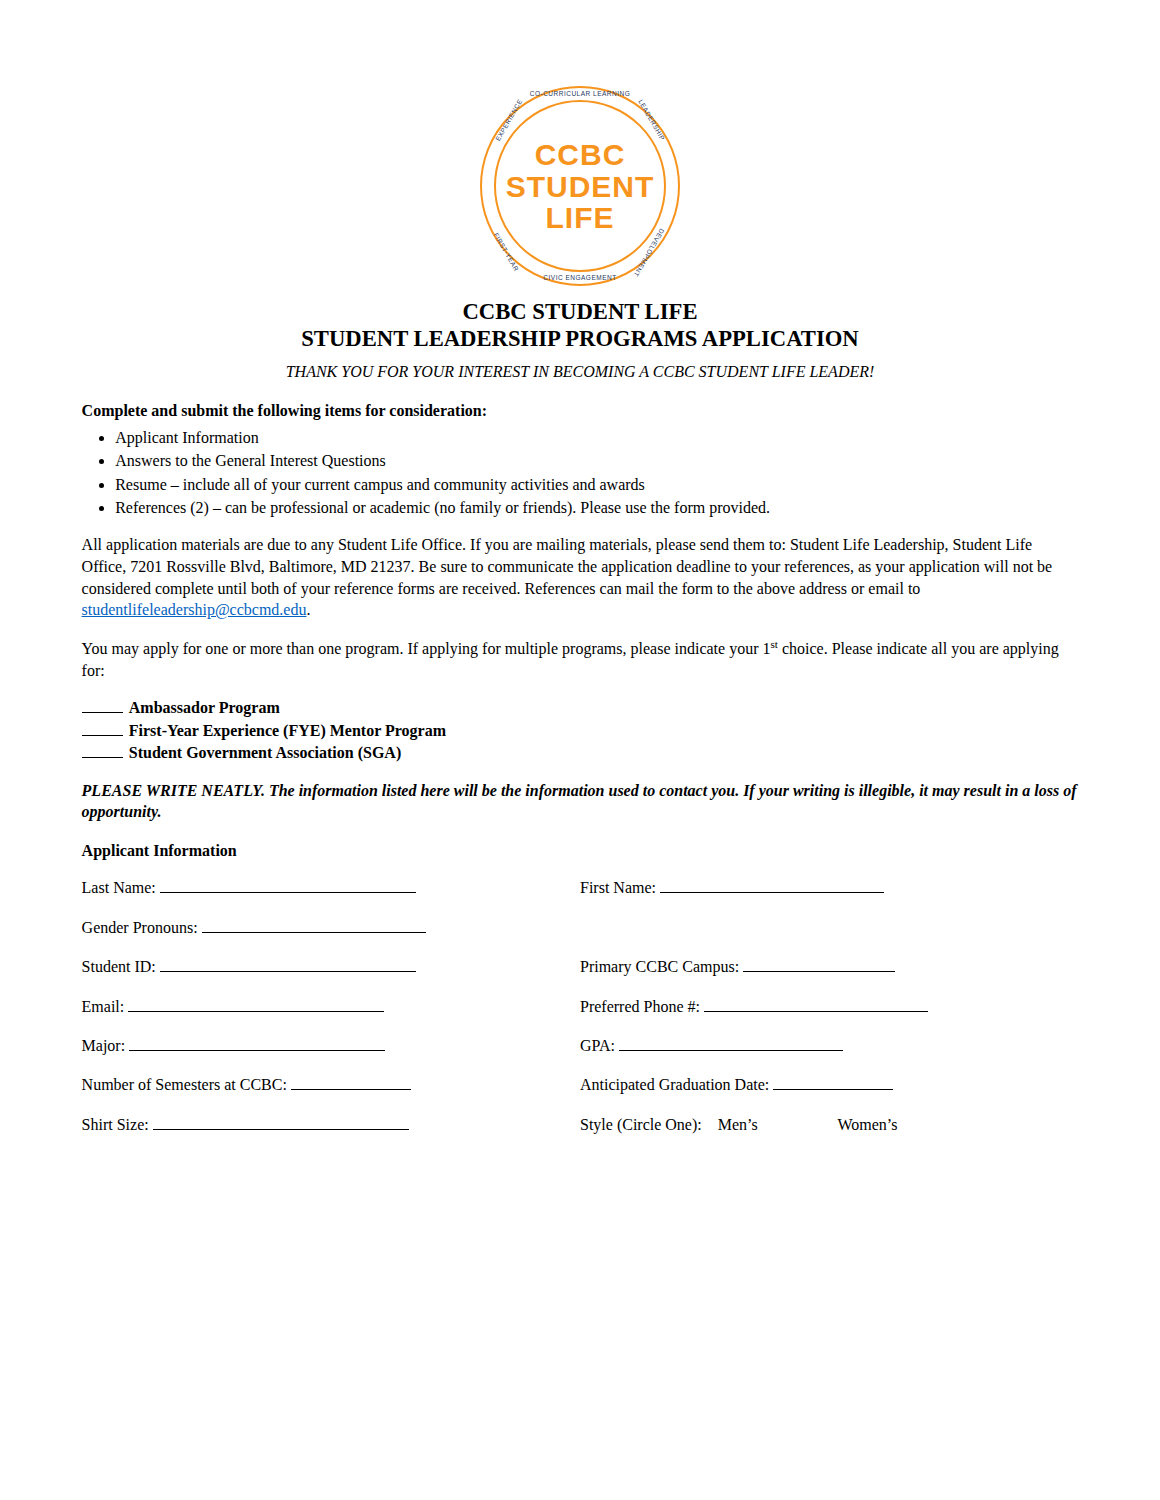CO-CURRICULAR LEARNING LEADERSHIP DEVELOPMENT CIVIC ENGAGEMENT FIRST-YEAR EXPERIENCE
CCBC
STUDENT
LIFE
CCBC STUDENT LIFE
STUDENT LEADERSHIP PROGRAMS APPLICATION
THANK YOU FOR YOUR INTEREST IN BECOMING A CCBC STUDENT LIFE LEADER!
Complete and submit the following items for consideration:
Applicant Information
Answers to the General Interest Questions
Resume – include all of your current campus and community activities and awards
References (2) – can be professional or academic (no family or friends). Please use the form provided.
All application materials are due to any Student Life Office. If you are mailing materials, please send them to: Student Life Leadership, Student Life Office, 7201 Rossville Blvd, Baltimore, MD 21237. Be sure to communicate the application deadline to your references, as your application will not be considered complete until both of your reference forms are received. References can mail the form to the above address or email to studentlifeleadership@ccbcmd.edu.
You may apply for one or more than one program. If applying for multiple programs, please indicate your 1st choice. Please indicate all you are applying for:
Ambassador Program
First-Year Experience (FYE) Mentor Program
Student Government Association (SGA)
PLEASE WRITE NEATLY. The information listed here will be the information used to contact you. If your writing is illegible, it may result in a loss of opportunity.
Applicant Information
| Last Name: | First Name: |
| Gender Pronouns: | |
| Student ID: | Primary CCBC Campus: |
| Email: | Preferred Phone #: |
| Major: | GPA: |
| Number of Semesters at CCBC: | Anticipated Graduation Date: |
| Shirt Size: | Style (Circle One): Men’s Women’s |